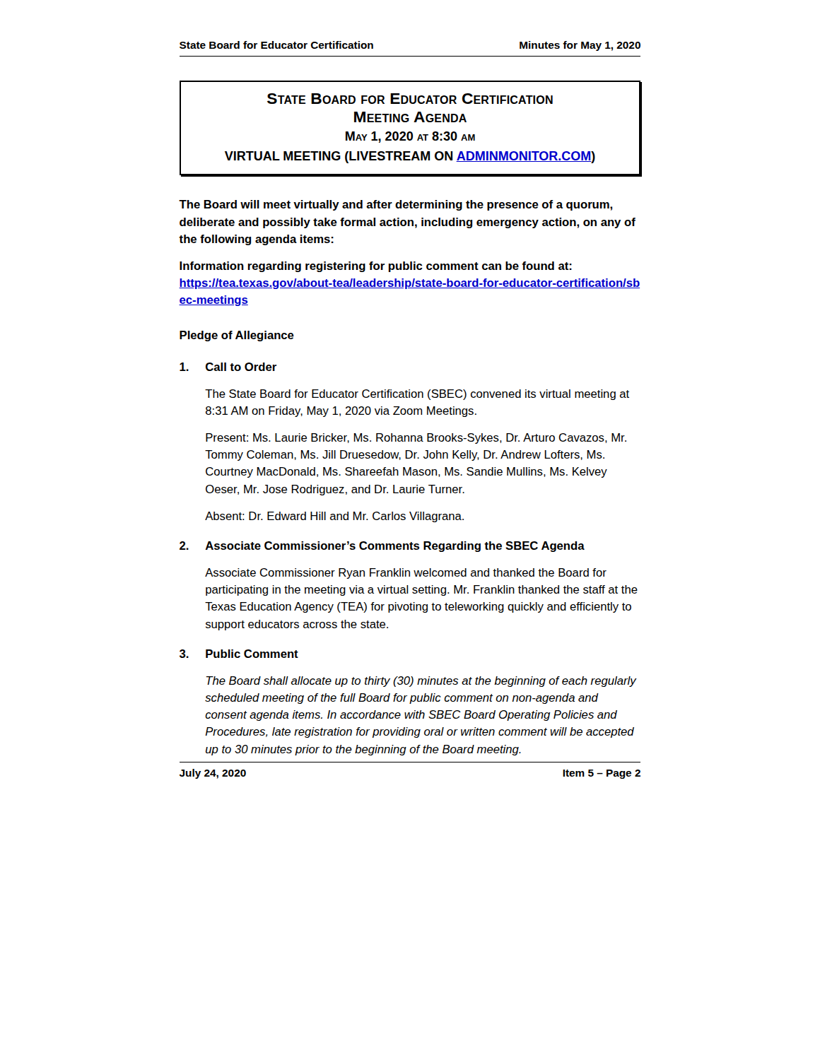State Board for Educator Certification Minutes for May 1, 2020
State Board for Educator Certification
Meeting Agenda
May 1, 2020 at 8:30 am
VIRTUAL MEETING (LIVESTREAM ON ADMINMONITOR.COM)
The Board will meet virtually and after determining the presence of a quorum, deliberate and possibly take formal action, including emergency action, on any of the following agenda items:
Information regarding registering for public comment can be found at:
https://tea.texas.gov/about-tea/leadership/state-board-for-educator-certification/sbec-meetings
Pledge of Allegiance
1.
Call to Order
The State Board for Educator Certification (SBEC) convened its virtual meeting at 8:31 AM on Friday, May 1, 2020 via Zoom Meetings.
Present: Ms. Laurie Bricker, Ms. Rohanna Brooks-Sykes, Dr. Arturo Cavazos, Mr. Tommy Coleman, Ms. Jill Druesedow, Dr. John Kelly, Dr. Andrew Lofters, Ms. Courtney MacDonald, Ms. Shareefah Mason, Ms. Sandie Mullins, Ms. Kelvey Oeser, Mr. Jose Rodriguez, and Dr. Laurie Turner.
Absent: Dr. Edward Hill and Mr. Carlos Villagrana.
2.
Associate Commissioner’s Comments Regarding the SBEC Agenda
Associate Commissioner Ryan Franklin welcomed and thanked the Board for participating in the meeting via a virtual setting. Mr. Franklin thanked the staff at the Texas Education Agency (TEA) for pivoting to teleworking quickly and efficiently to support educators across the state.
3.
Public Comment
The Board shall allocate up to thirty (30) minutes at the beginning of each regularly scheduled meeting of the full Board for public comment on non-agenda and consent agenda items. In accordance with SBEC Board Operating Policies and Procedures, late registration for providing oral or written comment will be accepted up to 30 minutes prior to the beginning of the Board meeting.
July 24, 2020 Item 5 – Page 2